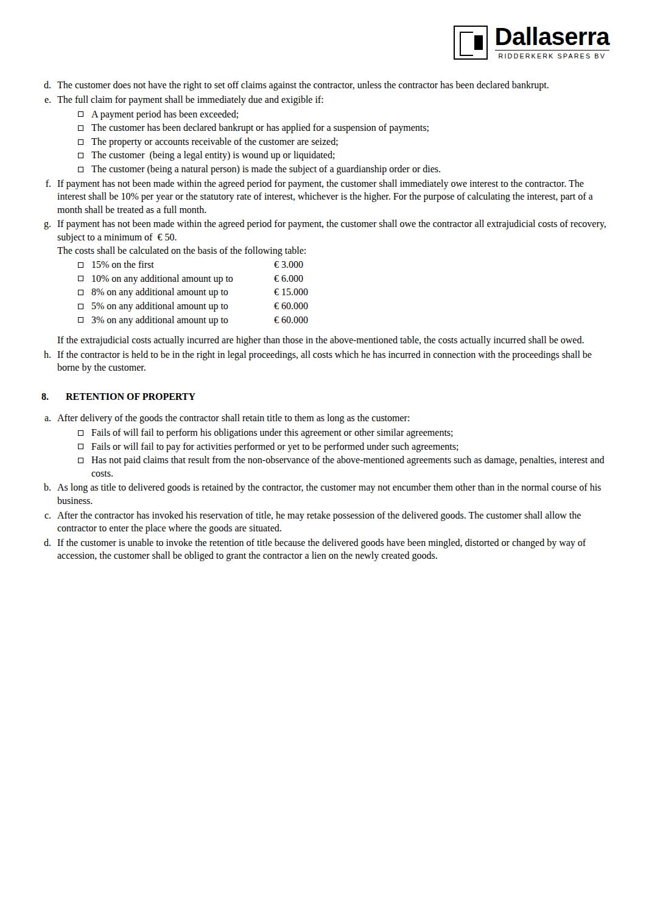Dallaserra
RIDDERKERK SPARES BV
The customer does not have the right to set off claims against the contractor, unless the contractor has been declared bankrupt.
The full claim for payment shall be immediately due and exigible if:
A payment period has been exceeded;
The customer has been declared bankrupt or has applied for a suspension of payments;
The property or accounts receivable of the customer are seized;
The customer (being a legal entity) is wound up or liquidated;
The customer (being a natural person) is made the subject of a guardianship order or dies.
If payment has not been made within the agreed period for payment, the customer shall immediately owe interest to the contractor. The interest shall be 10% per year or the statutory rate of interest, whichever is the higher. For the purpose of calculating the interest, part of a month shall be treated as a full month.
If payment has not been made within the agreed period for payment, the customer shall owe the contractor all extrajudicial costs of recovery, subject to a minimum of € 50.
The costs shall be calculated on the basis of the following table:
15% on the first€ 3.000
10% on any additional amount up to€ 6.000
8% on any additional amount up to€ 15.000
5% on any additional amount up to€ 60.000
3% on any additional amount up to€ 60.000
If the extrajudicial costs actually incurred are higher than those in the above-mentioned table, the costs actually incurred shall be owed.
If the contractor is held to be in the right in legal proceedings, all costs which he has incurred in connection with the proceedings shall be borne by the customer.
8.
RETENTION OF PROPERTY
After delivery of the goods the contractor shall retain title to them as long as the customer:
Fails of will fail to perform his obligations under this agreement or other similar agreements;
Fails or will fail to pay for activities performed or yet to be performed under such agreements;
Has not paid claims that result from the non-observance of the above-mentioned agreements such as damage, penalties, interest and costs.
As long as title to delivered goods is retained by the contractor, the customer may not encumber them other than in the normal course of his business.
After the contractor has invoked his reservation of title, he may retake possession of the delivered goods. The customer shall allow the contractor to enter the place where the goods are situated.
If the customer is unable to invoke the retention of title because the delivered goods have been mingled, distorted or changed by way of accession, the customer shall be obliged to grant the contractor a lien on the newly created goods.